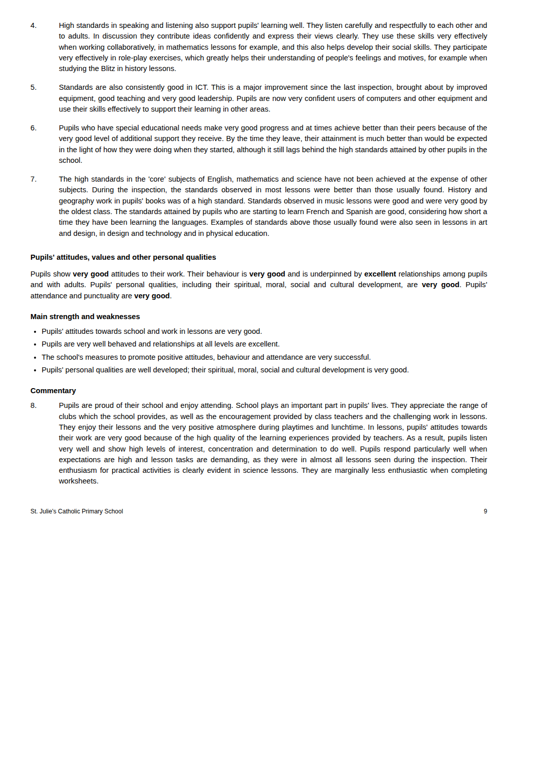4. High standards in speaking and listening also support pupils' learning well. They listen carefully and respectfully to each other and to adults. In discussion they contribute ideas confidently and express their views clearly. They use these skills very effectively when working collaboratively, in mathematics lessons for example, and this also helps develop their social skills. They participate very effectively in role-play exercises, which greatly helps their understanding of people's feelings and motives, for example when studying the Blitz in history lessons.
5. Standards are also consistently good in ICT. This is a major improvement since the last inspection, brought about by improved equipment, good teaching and very good leadership. Pupils are now very confident users of computers and other equipment and use their skills effectively to support their learning in other areas.
6. Pupils who have special educational needs make very good progress and at times achieve better than their peers because of the very good level of additional support they receive. By the time they leave, their attainment is much better than would be expected in the light of how they were doing when they started, although it still lags behind the high standards attained by other pupils in the school.
7. The high standards in the 'core' subjects of English, mathematics and science have not been achieved at the expense of other subjects. During the inspection, the standards observed in most lessons were better than those usually found. History and geography work in pupils' books was of a high standard. Standards observed in music lessons were good and were very good by the oldest class. The standards attained by pupils who are starting to learn French and Spanish are good, considering how short a time they have been learning the languages. Examples of standards above those usually found were also seen in lessons in art and design, in design and technology and in physical education.
Pupils' attitudes, values and other personal qualities
Pupils show very good attitudes to their work. Their behaviour is very good and is underpinned by excellent relationships among pupils and with adults. Pupils' personal qualities, including their spiritual, moral, social and cultural development, are very good. Pupils' attendance and punctuality are very good.
Main strength and weaknesses
Pupils' attitudes towards school and work in lessons are very good.
Pupils are very well behaved and relationships at all levels are excellent.
The school's measures to promote positive attitudes, behaviour and attendance are very successful.
Pupils' personal qualities are well developed; their spiritual, moral, social and cultural development is very good.
Commentary
8. Pupils are proud of their school and enjoy attending. School plays an important part in pupils' lives. They appreciate the range of clubs which the school provides, as well as the encouragement provided by class teachers and the challenging work in lessons. They enjoy their lessons and the very positive atmosphere during playtimes and lunchtime. In lessons, pupils' attitudes towards their work are very good because of the high quality of the learning experiences provided by teachers. As a result, pupils listen very well and show high levels of interest, concentration and determination to do well. Pupils respond particularly well when expectations are high and lesson tasks are demanding, as they were in almost all lessons seen during the inspection. Their enthusiasm for practical activities is clearly evident in science lessons. They are marginally less enthusiastic when completing worksheets.
St. Julie's Catholic Primary School
9